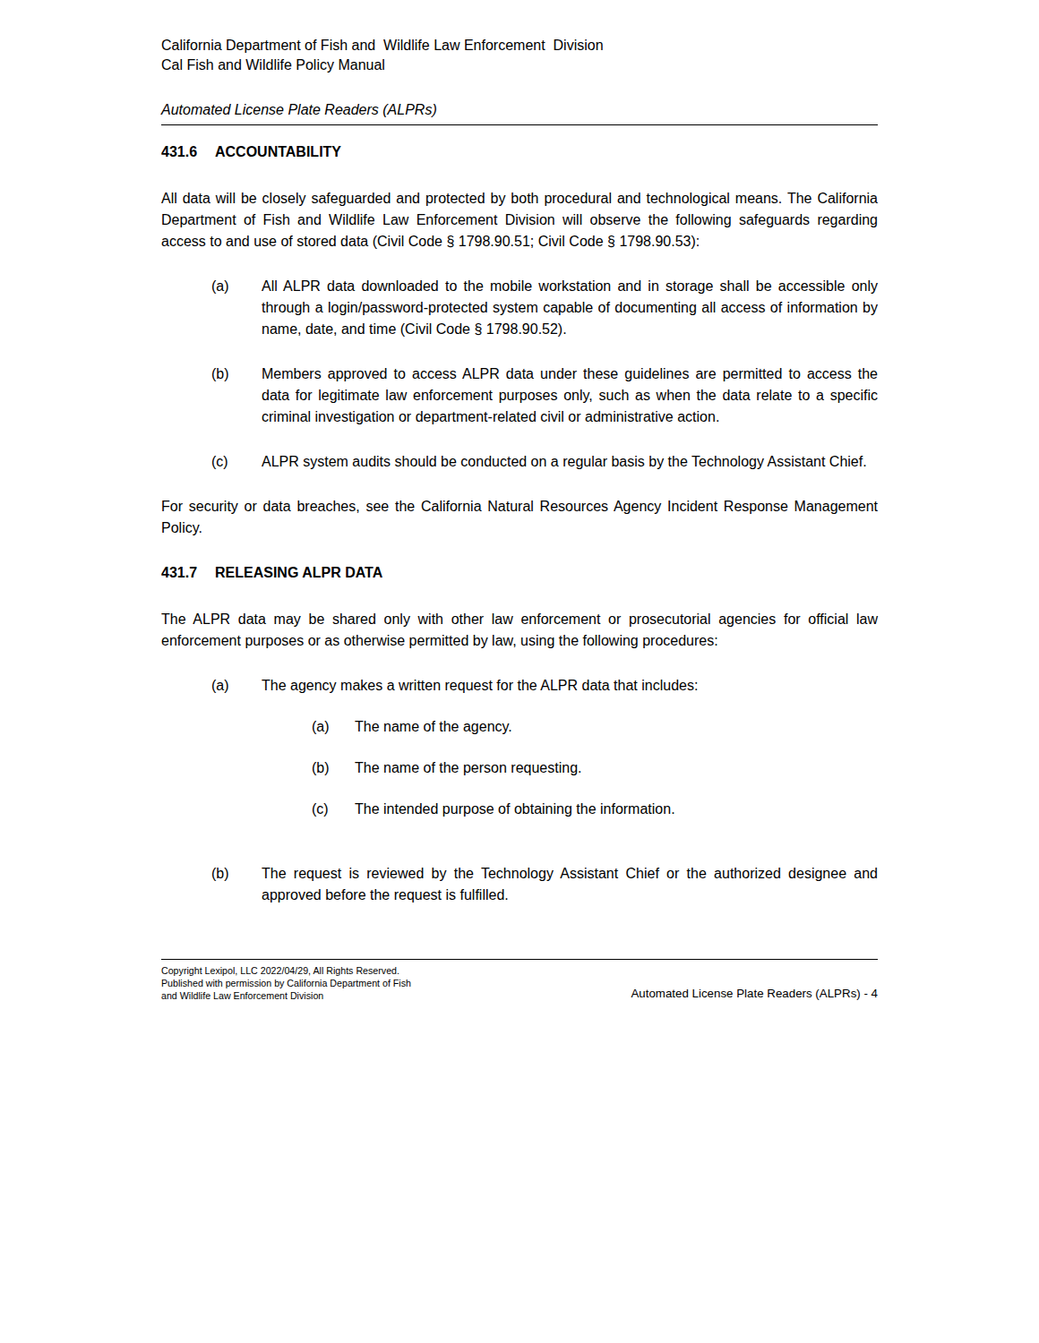California Department of Fish and Wildlife Law Enforcement Division
Cal Fish and Wildlife Policy Manual
Automated License Plate Readers (ALPRs)
431.6 ACCOUNTABILITY
All data will be closely safeguarded and protected by both procedural and technological means. The California Department of Fish and Wildlife Law Enforcement Division will observe the following safeguards regarding access to and use of stored data (Civil Code § 1798.90.51; Civil Code § 1798.90.53):
(a) All ALPR data downloaded to the mobile workstation and in storage shall be accessible only through a login/password-protected system capable of documenting all access of information by name, date, and time (Civil Code § 1798.90.52).
(b) Members approved to access ALPR data under these guidelines are permitted to access the data for legitimate law enforcement purposes only, such as when the data relate to a specific criminal investigation or department-related civil or administrative action.
(c) ALPR system audits should be conducted on a regular basis by the Technology Assistant Chief.
For security or data breaches, see the California Natural Resources Agency Incident Response Management Policy.
431.7 RELEASING ALPR DATA
The ALPR data may be shared only with other law enforcement or prosecutorial agencies for official law enforcement purposes or as otherwise permitted by law, using the following procedures:
(a) The agency makes a written request for the ALPR data that includes:
(a) The name of the agency.
(b) The name of the person requesting.
(c) The intended purpose of obtaining the information.
(b) The request is reviewed by the Technology Assistant Chief or the authorized designee and approved before the request is fulfilled.
Copyright Lexipol, LLC 2022/04/29, All Rights Reserved.
Published with permission by California Department of Fish
and Wildlife Law Enforcement Division
Automated License Plate Readers (ALPRs) - 4